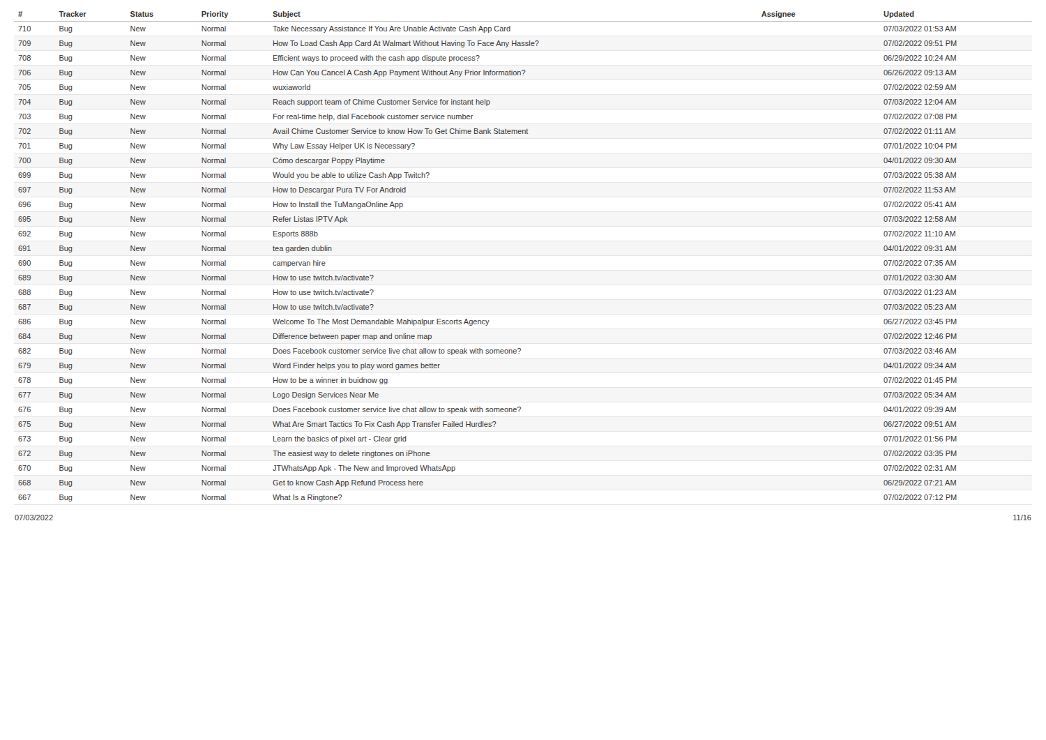| # | Tracker | Status | Priority | Subject | Assignee | Updated |
| --- | --- | --- | --- | --- | --- | --- |
| 710 | Bug | New | Normal | Take Necessary Assistance If You Are Unable Activate Cash App Card | | 07/03/2022 01:53 AM |
| 709 | Bug | New | Normal | How To Load Cash App Card At Walmart Without Having To Face Any Hassle? | | 07/02/2022 09:51 PM |
| 708 | Bug | New | Normal | Efficient ways to proceed with the cash app dispute process? | | 06/29/2022 10:24 AM |
| 706 | Bug | New | Normal | How Can You Cancel A Cash App Payment Without Any Prior Information? | | 06/26/2022 09:13 AM |
| 705 | Bug | New | Normal | wuxiaworld | | 07/02/2022 02:59 AM |
| 704 | Bug | New | Normal | Reach support team of Chime Customer Service for instant help | | 07/03/2022 12:04 AM |
| 703 | Bug | New | Normal | For real-time help, dial Facebook customer service number | | 07/02/2022 07:08 PM |
| 702 | Bug | New | Normal | Avail Chime Customer Service to know How To Get Chime Bank Statement | | 07/02/2022 01:11 AM |
| 701 | Bug | New | Normal | Why Law Essay Helper UK is Necessary? | | 07/01/2022 10:04 PM |
| 700 | Bug | New | Normal | Cómo descargar Poppy Playtime | | 04/01/2022 09:30 AM |
| 699 | Bug | New | Normal | Would you be able to utilize Cash App Twitch? | | 07/03/2022 05:38 AM |
| 697 | Bug | New | Normal | How to Descargar Pura TV For Android | | 07/02/2022 11:53 AM |
| 696 | Bug | New | Normal | How to Install the TuMangaOnline App | | 07/02/2022 05:41 AM |
| 695 | Bug | New | Normal | Refer Listas IPTV Apk | | 07/03/2022 12:58 AM |
| 692 | Bug | New | Normal | Esports 888b | | 07/02/2022 11:10 AM |
| 691 | Bug | New | Normal | tea garden dublin | | 04/01/2022 09:31 AM |
| 690 | Bug | New | Normal | campervan hire | | 07/02/2022 07:35 AM |
| 689 | Bug | New | Normal | How to use twitch.tv/activate? | | 07/01/2022 03:30 AM |
| 688 | Bug | New | Normal | How to use twitch.tv/activate? | | 07/03/2022 01:23 AM |
| 687 | Bug | New | Normal | How to use twitch.tv/activate? | | 07/03/2022 05:23 AM |
| 686 | Bug | New | Normal | Welcome To The Most Demandable Mahipalpur Escorts Agency | | 06/27/2022 03:45 PM |
| 684 | Bug | New | Normal | Difference between paper map and online map | | 07/02/2022 12:46 PM |
| 682 | Bug | New | Normal | Does Facebook customer service live chat allow to speak with someone? | | 07/03/2022 03:46 AM |
| 679 | Bug | New | Normal | Word Finder helps you to play word games better | | 04/01/2022 09:34 AM |
| 678 | Bug | New | Normal | How to be a winner in buidnow gg | | 07/02/2022 01:45 PM |
| 677 | Bug | New | Normal | Logo Design Services Near Me | | 07/03/2022 05:34 AM |
| 676 | Bug | New | Normal | Does Facebook customer service live chat allow to speak with someone? | | 04/01/2022 09:39 AM |
| 675 | Bug | New | Normal | What Are Smart Tactics To Fix Cash App Transfer Failed Hurdles? | | 06/27/2022 09:51 AM |
| 673 | Bug | New | Normal | Learn the basics of pixel art - Clear grid | | 07/01/2022 01:56 PM |
| 672 | Bug | New | Normal | The easiest way to delete ringtones on iPhone | | 07/02/2022 03:35 PM |
| 670 | Bug | New | Normal | JTWhatsApp Apk - The New and Improved WhatsApp | | 07/02/2022 02:31 AM |
| 668 | Bug | New | Normal | Get to know Cash App Refund Process here | | 06/29/2022 07:21 AM |
| 667 | Bug | New | Normal | What Is a Ringtone? | | 07/02/2022 07:12 PM |
| 07/03/2022 | 11/16 |